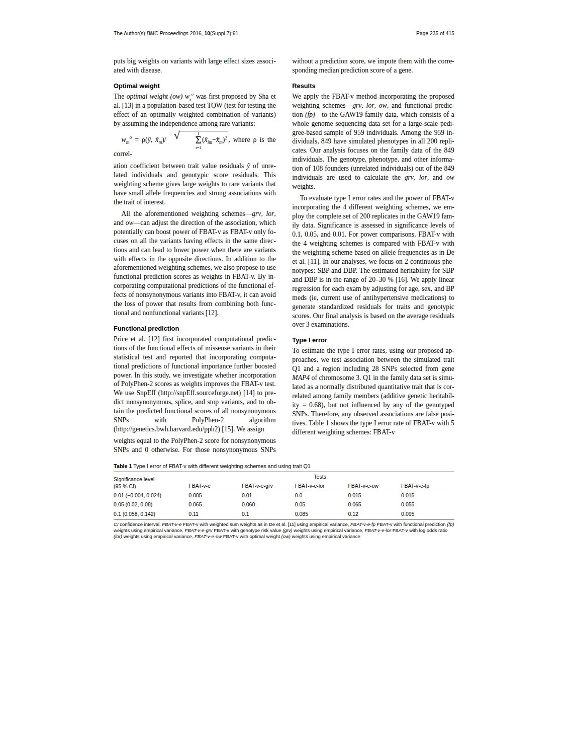The Author(s) BMC Proceedings 2016, 10(Suppl 7):61
Page 235 of 415
puts big weights on variants with large effect sizes associated with disease.
Optimal weight
The optimal weight (ow) wso was first proposed by Sha et al. [13] in a population-based test TOW (test for testing the effect of an optimally weighted combination of variants) by assuming the independence among rare variants:
wmo = ρ(ŷ, x̃m)/lΣi=1(x̃im−x̅̃m)2, where ρ is the correl-
ation coefficient between trait value residuals ŷ of unrelated individuals and genotypic score residuals. This weighting scheme gives large weights to rare variants that have small allele frequencies and strong associations with the trait of interest.
All the aforementioned weighting schemes—grv, lor, and ow—can adjust the direction of the association, which potentially can boost power of FBAT-v as FBAT-v only focuses on all the variants having effects in the same directions and can lead to lower power when there are variants with effects in the opposite directions. In addition to the aforementioned weighting schemes, we also propose to use functional prediction scores as weights in FBAT-v. By incorporating computational predictions of the functional effects of nonsynonymous variants into FBAT-v, it can avoid the loss of power that results from combining both functional and nonfunctional variants [12].
Functional prediction
Price et al. [12] first incorporated computational predictions of the functional effects of missense variants in their statistical test and reported that incorporating computational predictions of functional importance further boosted power. In this study, we investigate whether incorporation of PolyPhen-2 scores as weights improves the FBAT-v test. We use SnpEff (http://snpEff.sourceforge.net) [14] to predict nonsynonymous, splice, and stop variants, and to obtain the predicted functional scores of all nonsynonymous SNPs with PolyPhen-2 algorithm (http://genetics.bwh.harvard.edu/pph2) [15]. We assign
weights equal to the PolyPhen-2 score for nonsynonymous SNPs and 0 otherwise. For those nonsynonymous SNPs without a prediction score, we impute them with the corresponding median prediction score of a gene.
Results
We apply the FBAT-v method incorporating the proposed weighting schemes—grv, lor, ow, and functional prediction (fp)—to the GAW19 family data, which consists of a whole genome sequencing data set for a large-scale pedigree-based sample of 959 individuals. Among the 959 individuals, 849 have simulated phenotypes in all 200 replicates. Our analysis focuses on the family data of the 849 individuals. The genotype, phenotype, and other information of 108 founders (unrelated individuals) out of the 849 individuals are used to calculate the grv, lor, and ow weights.
To evaluate type I error rates and the power of FBAT-v incorporating the 4 different weighting schemes, we employ the complete set of 200 replicates in the GAW19 family data. Significance is assessed in significance levels of 0.1, 0.05, and 0.01. For power comparisons, FBAT-v with the 4 weighting schemes is compared with FBAT-v with the weighting scheme based on allele frequencies as in De et al. [11]. In our analyses, we focus on 2 continuous phenotypes: SBP and DBP. The estimated heritability for SBP and DBP is in the range of 20–30 % [16]. We apply linear regression for each exam by adjusting for age, sex, and BP meds (ie, current use of antihypertensive medications) to generate standardized residuals for traits and genotypic scores. Our final analysis is based on the average residuals over 3 examinations.
Type I error
To estimate the type I error rates, using our proposed approaches, we test association between the simulated trait Q1 and a region including 28 SNPs selected from gene MAP4 of chromosome 3. Q1 in the family data set is simulated as a normally distributed quantitative trait that is correlated among family members (additive genetic heritability = 0.68), but not influenced by any of the genotyped SNPs. Therefore, any observed associations are false positives. Table 1 shows the type I error rate of FBAT-v with 5 different weighting schemes: FBAT-v
Table 1 Type I error of FBAT-v with different weighting schemes and using trait Q1
| Significance level (95 % CI) | Tests |
| --- | --- |
| FBAT-v-e | FBAT-v-e-grv | FBAT-v-e-lor | FBAT-v-e-ow | FBAT-v-e-fp |
| 0.01 (−0.004, 0.024) | 0.005 | 0.01 | 0.0 | 0.015 | 0.015 |
| 0.05 (0.02, 0.08) | 0.065 | 0.060 | 0.05 | 0.065 | 0.055 |
| 0.1 (0.058, 0.142) | 0.11 | 0.1 | 0.085 | 0.12 | 0.095 |
CI confidence interval, FBAT-v-e FBAT-v with weighted sum weights as in De et al. [11] using empirical variance, FBAT-v-e-fp FBAT-v with functional prediction (fp) weights using empirical variance, FBAT-v-e-grv FBAT-v with genotype risk value (grv) weights using empirical variance, FBAT-v-e-lor FBAT-v with log odds ratio (lor) weights using empirical variance, FBAT-v-e-ow FBAT-v with optimal weight (ow) weights using empirical variance